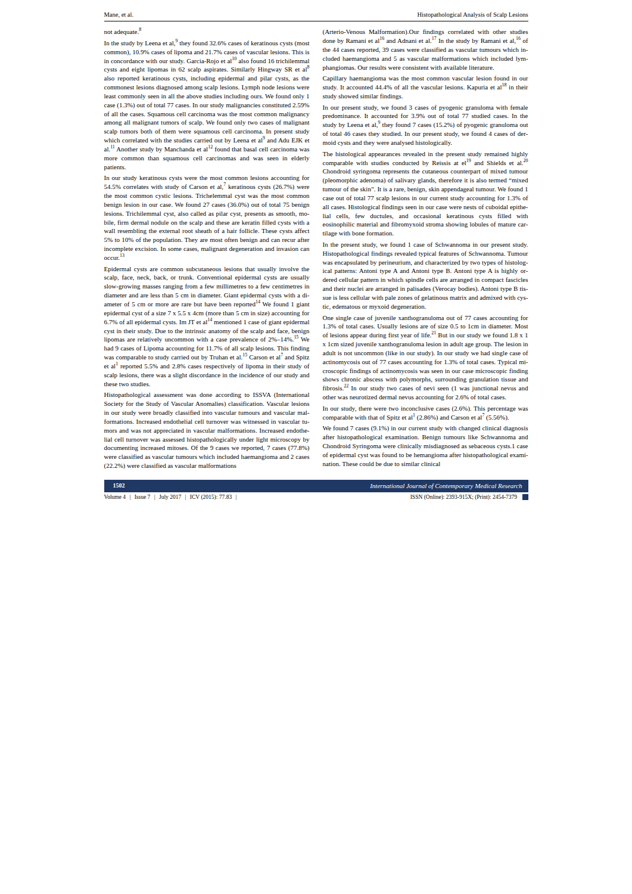Mane, et al.
Histopathological Analysis of Scalp Lesions
not adequate.8
In the study by Leena et al,9 they found 32.6% cases of keratinous cysts (most common), 10.9% cases of lipoma and 21.7% cases of vascular lesions. This is in concordance with our study. Garcia-Rojo et al10 also found 16 trichilemmal cysts and eight lipomas in 62 scalp aspirates. Similarly Hingway SR et al8 also reported keratinous cysts, including epidermal and pilar cysts, as the commonest lesions diagnosed among scalp lesions. Lymph node lesions were least commonly seen in all the above studies including ours. We found only 1 case (1.3%) out of total 77 cases. In our study malignancies constituted 2.59% of all the cases. Squamous cell carcinoma was the most common malignancy among all malignant tumors of scalp. We found only two cases of malignant scalp tumors both of them were squamous cell carcinoma. In present study which correlated with the studies carried out by Leena et al9 and Adu EJK et al.11 Another study by Manchanda et al12 found that basal cell carcinoma was more common than squamous cell carcinomas and was seen in elderly patients.
In our study keratinous cysts were the most common lesions accounting for 54.5% correlates with study of Carson et al,7 keratinous cysts (26.7%) were the most common cystic lesions. Trichelemmal cyst was the most common benign lesion in our case. We found 27 cases (36.0%) out of total 75 benign lesions. Trichilemmal cyst, also called as pilar cyst, presents as smooth, mobile, firm dermal nodule on the scalp and these are keratin filled cysts with a wall resembling the external root sheath of a hair follicle. These cysts affect 5% to 10% of the population. They are most often benign and can recur after incomplete excision. In some cases, malignant degeneration and invasion can occur.13
Epidermal cysts are common subcutaneous lesions that usually involve the scalp, face, neck, back, or trunk. Conventional epidermal cysts are usually slow-growing masses ranging from a few millimetres to a few centimetres in diameter and are less than 5 cm in diameter. Giant epidermal cysts with a diameter of 5 cm or more are rare but have been reported14 We found 1 giant epidermal cyst of a size 7 x 5.5 x 4cm (more than 5 cm in size) accounting for 6.7% of all epidermal cysts. Im JT et al14 mentioned 1 case of giant epidermal cyst in their study. Due to the intrinsic anatomy of the scalp and face, benign lipomas are relatively uncommon with a case prevalence of 2%–14%.15 We had 9 cases of Lipoma accounting for 11.7% of all scalp lesions. This finding was comparable to study carried out by Truhan et al.15 Carson et al7 and Spitz et al1 reported 5.5% and 2.8% cases respectively of lipoma in their study of scalp lesions, there was a slight discordance in the incidence of our study and these two studies.
Histopathological assessment was done according to ISSVA (International Society for the Study of Vascular Anomalies) classification. Vascular lesions in our study were broadly classified into vascular tumours and vascular malformations. Increased endothelial cell turnover was witnessed in vascular tumors and was not appreciated in vascular malformations. Increased endothelial cell turnover was assessed histopathologically under light microscopy by documenting increased mitoses. Of the 9 cases we reported, 7 cases (77.8%) were classified as vascular tumours which included haemangioma and 2 cases (22.2%) were classified as vascular malformations
(Arterio-Venous Malformation).Our findings correlated with other studies done by Ramani et al16 and Adnani et al.17 In the study by Ramani et al,16 of the 44 cases reported, 39 cases were classified as vascular tumours which included haemangioma and 5 as vascular malformations which included lymphangiomas. Our results were consistent with available literature.
Capillary haemangioma was the most common vascular lesion found in our study. It accounted 44.4% of all the vascular lesions. Kapuria et al18 in their study showed similar findings.
In our present study, we found 3 cases of pyogenic granuloma with female predominance. It accounted for 3.9% out of total 77 studied cases. In the study by Leena et al,9 they found 7 cases (15.2%) of pyogenic granuloma out of total 46 cases they studied. In our present study, we found 4 cases of dermoid cysts and they were analysed histologically.
The histological appearances revealed in the present study remained highly comparable with studies conducted by Reissis at el19 and Shields et al.20 Chondroid syringoma represents the cutaneous counterpart of mixed tumour (pleomorphic adenoma) of salivary glands, therefore it is also termed “mixed tumour of the skin”. It is a rare, benign, skin appendageal tumour. We found 1 case out of total 77 scalp lesions in our current study accounting for 1.3% of all cases. Histological findings seen in our case were nests of cuboidal epithelial cells, few ductules, and occasional keratinous cysts filled with eosinophilic material and fibromyxoid stroma showing lobules of mature cartilage with bone formation.
In the present study, we found 1 case of Schwannoma in our present study. Histopathological findings revealed typical features of Schwannoma. Tumour was encapsulated by perineurium, and characterized by two types of histological patterns: Antoni type A and Antoni type B. Antoni type A is highly ordered cellular pattern in which spindle cells are arranged in compact fascicles and their nuclei are arranged in palisades (Verocay bodies). Antoni type B tissue is less cellular with pale zones of gelatinous matrix and admixed with cystic, edematous or myxoid degeneration.
One single case of juvenile xanthogranuloma out of 77 cases accounting for 1.3% of total cases. Usually lesions are of size 0.5 to 1cm in diameter. Most of lesions appear during first year of life.21 But in our study we found 1.8 x 1 x 1cm sized juvenile xanthogranuloma lesion in adult age group. The lesion in adult is not uncommon (like in our study). In our study we had single case of actinomycosis out of 77 cases accounting for 1.3% of total cases. Typical microscopic findings of actinomycosis was seen in our case microscopic finding shows chronic abscess with polymorphs, surrounding granulation tissue and fibrosis.22 In our study two cases of nevi seen (1 was junctional nevus and other was neurotized dermal nevus accounting for 2.6% of total cases.
In our study, there were two inconclusive cases (2.6%). This percentage was comparable with that of Spitz et al1 (2.86%) and Carson et al7 (5.56%).
We found 7 cases (9.1%) in our current study with changed clinical diagnosis after histopathological examination. Benign tumours like Schwannoma and Chondroid Syringoma were clinically misdiagnosed as sebaceous cysts.1 case of epidermal cyst was found to be hemangioma after histopathological examination. These could be due to similar clinical
1502
International Journal of Contemporary Medical Research
Volume 4 | Issue 7 | July 2017 | ICV (2015): 77.83 |
ISSN (Online): 2393-915X; (Print): 2454-7379